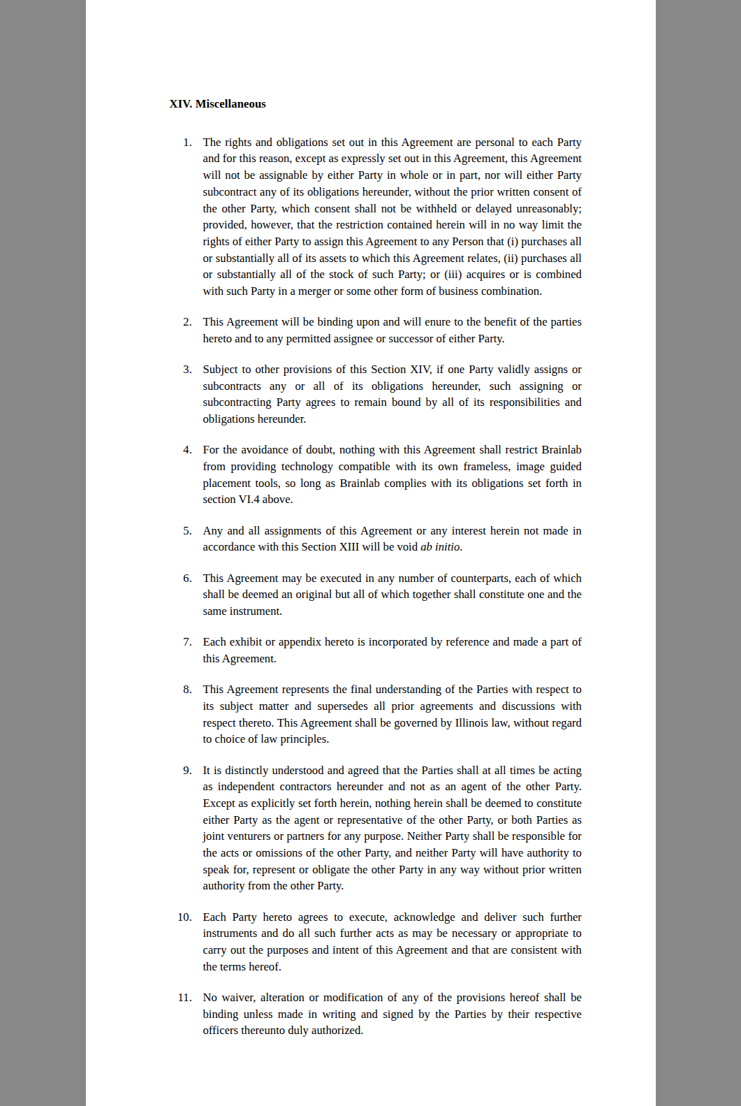XIV. Miscellaneous
The rights and obligations set out in this Agreement are personal to each Party and for this reason, except as expressly set out in this Agreement, this Agreement will not be assignable by either Party in whole or in part, nor will either Party subcontract any of its obligations hereunder, without the prior written consent of the other Party, which consent shall not be withheld or delayed unreasonably; provided, however, that the restriction contained herein will in no way limit the rights of either Party to assign this Agreement to any Person that (i) purchases all or substantially all of its assets to which this Agreement relates, (ii) purchases all or substantially all of the stock of such Party; or (iii) acquires or is combined with such Party in a merger or some other form of business combination.
This Agreement will be binding upon and will enure to the benefit of the parties hereto and to any permitted assignee or successor of either Party.
Subject to other provisions of this Section XIV, if one Party validly assigns or subcontracts any or all of its obligations hereunder, such assigning or subcontracting Party agrees to remain bound by all of its responsibilities and obligations hereunder.
For the avoidance of doubt, nothing with this Agreement shall restrict Brainlab from providing technology compatible with its own frameless, image guided placement tools, so long as Brainlab complies with its obligations set forth in section VI.4 above.
Any and all assignments of this Agreement or any interest herein not made in accordance with this Section XIII will be void ab initio.
This Agreement may be executed in any number of counterparts, each of which shall be deemed an original but all of which together shall constitute one and the same instrument.
Each exhibit or appendix hereto is incorporated by reference and made a part of this Agreement.
This Agreement represents the final understanding of the Parties with respect to its subject matter and supersedes all prior agreements and discussions with respect thereto. This Agreement shall be governed by Illinois law, without regard to choice of law principles.
It is distinctly understood and agreed that the Parties shall at all times be acting as independent contractors hereunder and not as an agent of the other Party. Except as explicitly set forth herein, nothing herein shall be deemed to constitute either Party as the agent or representative of the other Party, or both Parties as joint venturers or partners for any purpose. Neither Party shall be responsible for the acts or omissions of the other Party, and neither Party will have authority to speak for, represent or obligate the other Party in any way without prior written authority from the other Party.
Each Party hereto agrees to execute, acknowledge and deliver such further instruments and do all such further acts as may be necessary or appropriate to carry out the purposes and intent of this Agreement and that are consistent with the terms hereof.
No waiver, alteration or modification of any of the provisions hereof shall be binding unless made in writing and signed by the Parties by their respective officers thereunto duly authorized.